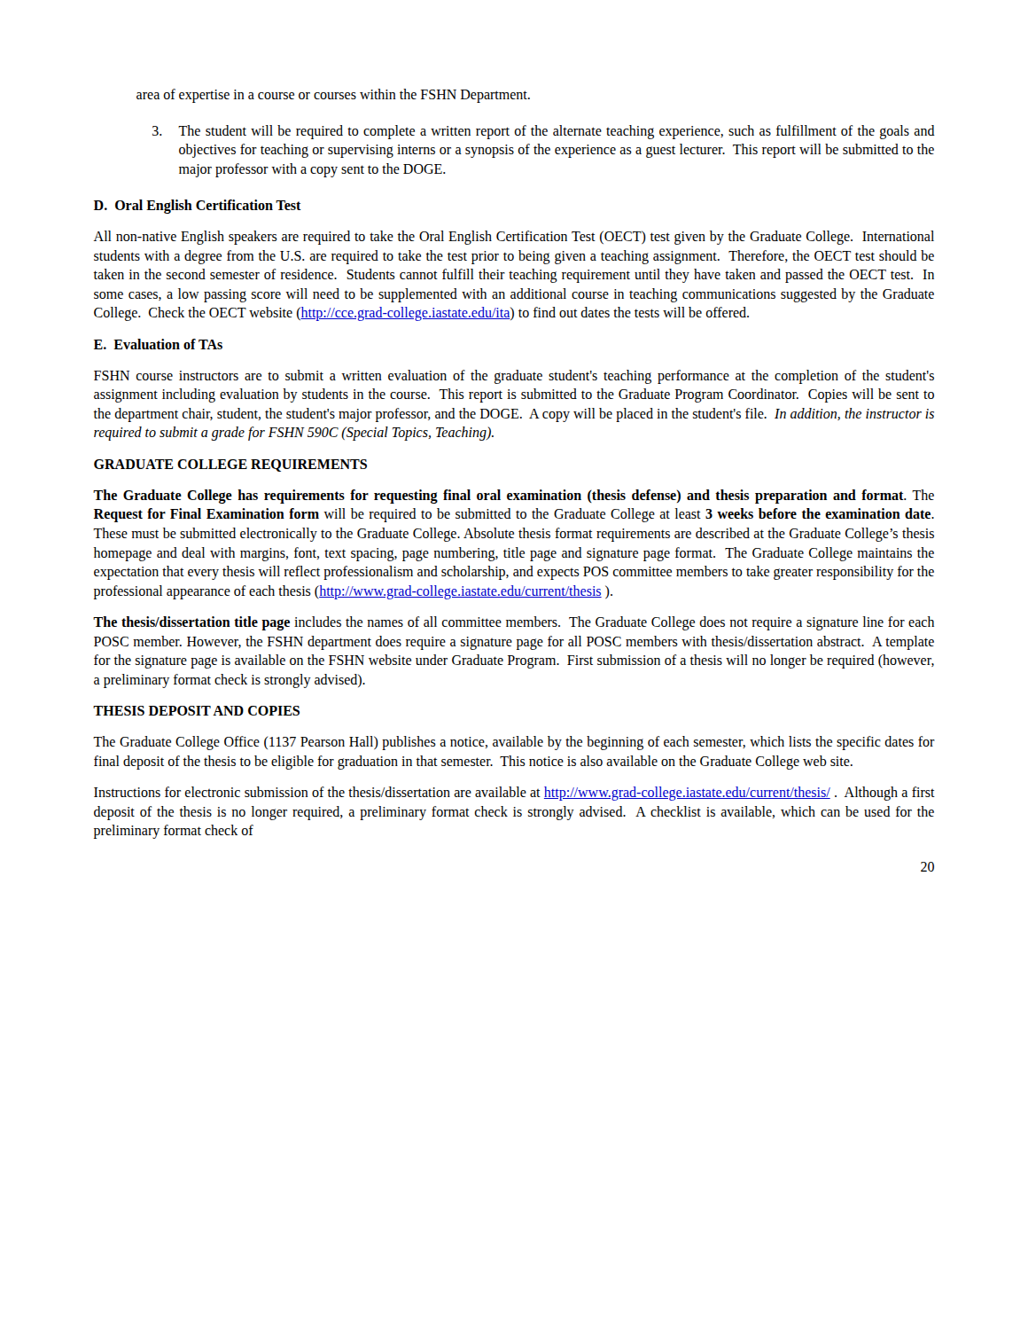area of expertise in a course or courses within the FSHN Department.
The student will be required to complete a written report of the alternate teaching experience, such as fulfillment of the goals and objectives for teaching or supervising interns or a synopsis of the experience as a guest lecturer. This report will be submitted to the major professor with a copy sent to the DOGE.
D. Oral English Certification Test
All non-native English speakers are required to take the Oral English Certification Test (OECT) test given by the Graduate College. International students with a degree from the U.S. are required to take the test prior to being given a teaching assignment. Therefore, the OECT test should be taken in the second semester of residence. Students cannot fulfill their teaching requirement until they have taken and passed the OECT test. In some cases, a low passing score will need to be supplemented with an additional course in teaching communications suggested by the Graduate College. Check the OECT website (http://cce.grad-college.iastate.edu/ita) to find out dates the tests will be offered.
E. Evaluation of TAs
FSHN course instructors are to submit a written evaluation of the graduate student's teaching performance at the completion of the student's assignment including evaluation by students in the course. This report is submitted to the Graduate Program Coordinator. Copies will be sent to the department chair, student, the student's major professor, and the DOGE. A copy will be placed in the student's file. In addition, the instructor is required to submit a grade for FSHN 590C (Special Topics, Teaching).
GRADUATE COLLEGE REQUIREMENTS
The Graduate College has requirements for requesting final oral examination (thesis defense) and thesis preparation and format. The Request for Final Examination form will be required to be submitted to the Graduate College at least 3 weeks before the examination date. These must be submitted electronically to the Graduate College. Absolute thesis format requirements are described at the Graduate College’s thesis homepage and deal with margins, font, text spacing, page numbering, title page and signature page format. The Graduate College maintains the expectation that every thesis will reflect professionalism and scholarship, and expects POS committee members to take greater responsibility for the professional appearance of each thesis (http://www.grad-college.iastate.edu/current/thesis ).
The thesis/dissertation title page includes the names of all committee members. The Graduate College does not require a signature line for each POSC member. However, the FSHN department does require a signature page for all POSC members with thesis/dissertation abstract. A template for the signature page is available on the FSHN website under Graduate Program. First submission of a thesis will no longer be required (however, a preliminary format check is strongly advised).
THESIS DEPOSIT AND COPIES
The Graduate College Office (1137 Pearson Hall) publishes a notice, available by the beginning of each semester, which lists the specific dates for final deposit of the thesis to be eligible for graduation in that semester. This notice is also available on the Graduate College web site.
Instructions for electronic submission of the thesis/dissertation are available at http://www.grad-college.iastate.edu/current/thesis/ . Although a first deposit of the thesis is no longer required, a preliminary format check is strongly advised. A checklist is available, which can be used for the preliminary format check of
20